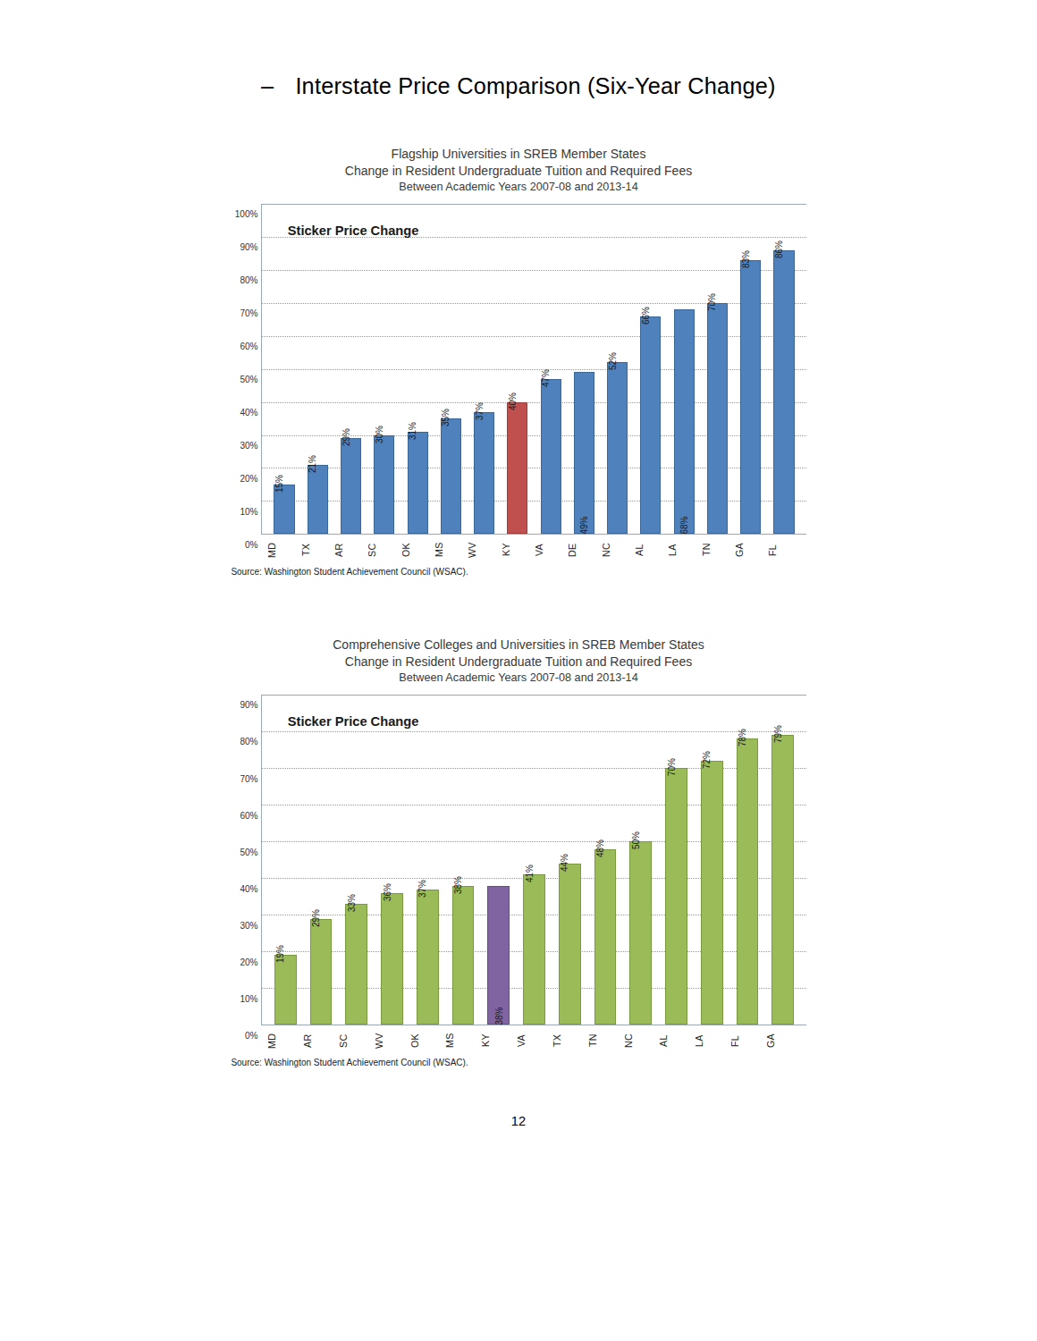–Interstate Price Comparison (Six-Year Change)
Flagship Universities in SREB Member States Change in Resident Undergraduate Tuition and Required Fees Between Academic Years 2007-08 and 2013-14
100%
90%
80%
70%
60%
50%
40%
30%
20%
10%
0%
Sticker Price Change
15%
21%
29%
30%
31%
35%
37%
40%
47%
49%
52%
66%
68%
70%
83%
86%
MD
TX
AR
SC
OK
MS
WV
KY
VA
DE
NC
AL
LA
TN
GA
FL
Source: Washington Student Achievement Council (WSAC).
Comprehensive Colleges and Universities in SREB Member States Change in Resident Undergraduate Tuition and Required Fees Between Academic Years 2007-08 and 2013-14
90%
80%
70%
60%
50%
40%
30%
20%
10%
0%
Sticker Price Change
19%
29%
33%
36%
37%
38%
38%
41%
44%
48%
50%
70%
72%
78%
79%
MD
AR
SC
WV
OK
MS
KY
VA
TX
TN
NC
AL
LA
FL
GA
Source: Washington Student Achievement Council (WSAC).
12